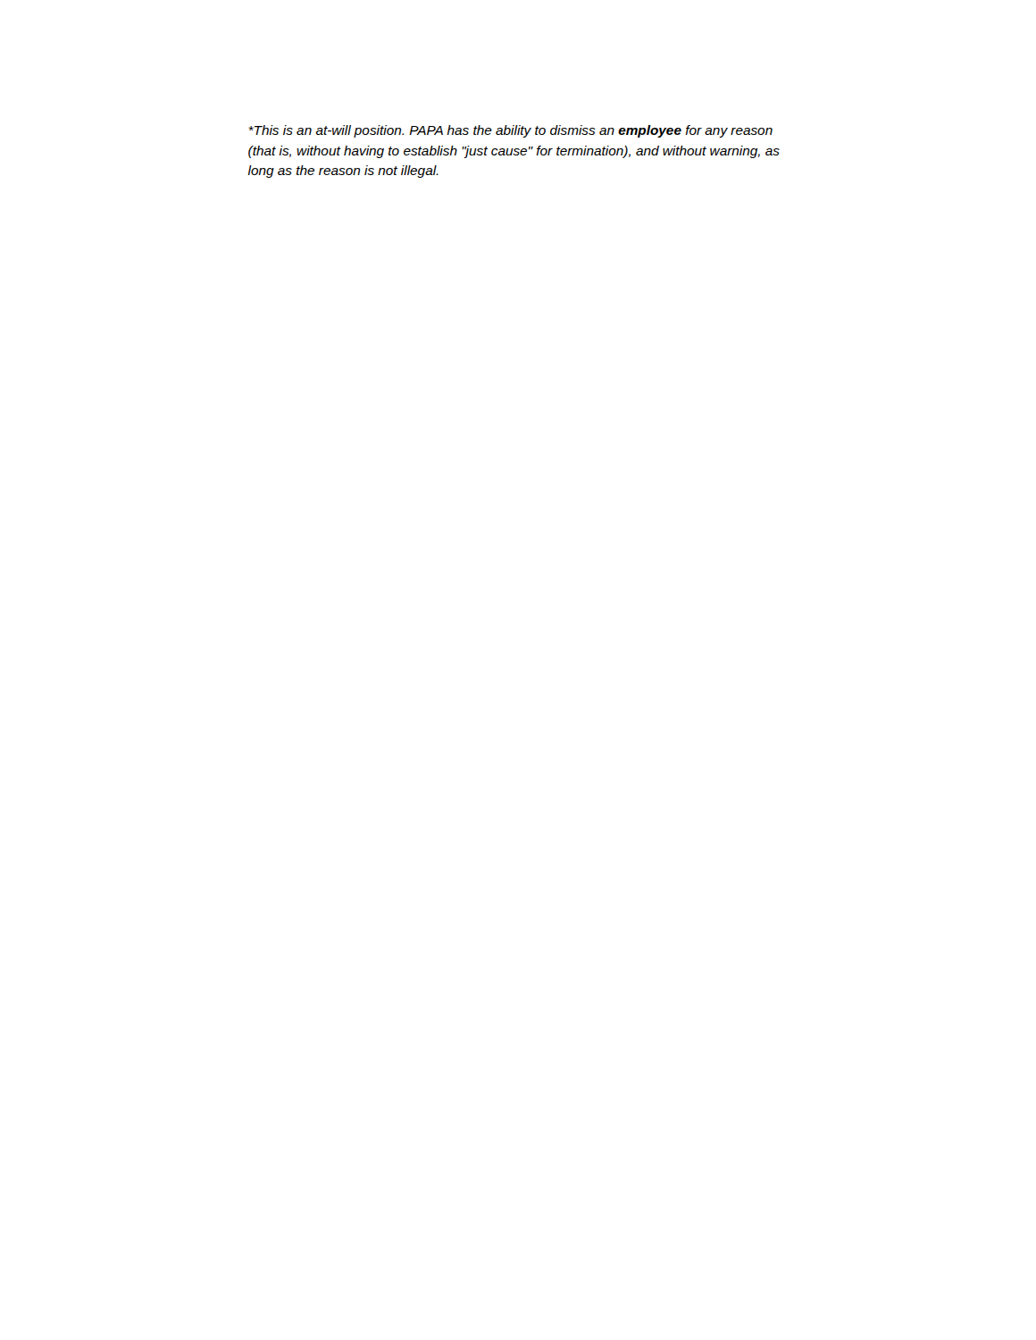*This is an at-will position. PAPA has the ability to dismiss an employee for any reason (that is, without having to establish "just cause" for termination), and without warning, as long as the reason is not illegal.